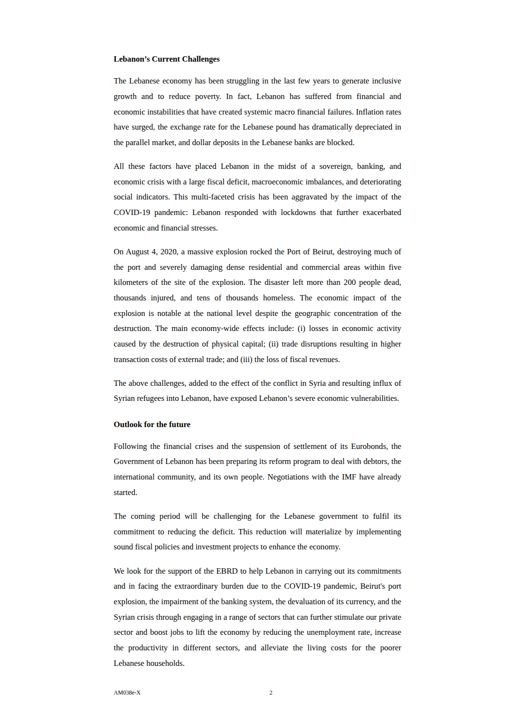Lebanon’s Current Challenges
The Lebanese economy has been struggling in the last few years to generate inclusive growth and to reduce poverty. In fact, Lebanon has suffered from financial and economic instabilities that have created systemic macro financial failures. Inflation rates have surged, the exchange rate for the Lebanese pound has dramatically depreciated in the parallel market, and dollar deposits in the Lebanese banks are blocked.
All these factors have placed Lebanon in the midst of a sovereign, banking, and economic crisis with a large fiscal deficit, macroeconomic imbalances, and deteriorating social indicators. This multi-faceted crisis has been aggravated by the impact of the COVID-19 pandemic: Lebanon responded with lockdowns that further exacerbated economic and financial stresses.
On August 4, 2020, a massive explosion rocked the Port of Beirut, destroying much of the port and severely damaging dense residential and commercial areas within five kilometers of the site of the explosion. The disaster left more than 200 people dead, thousands injured, and tens of thousands homeless. The economic impact of the explosion is notable at the national level despite the geographic concentration of the destruction. The main economy-wide effects include: (i) losses in economic activity caused by the destruction of physical capital; (ii) trade disruptions resulting in higher transaction costs of external trade; and (iii) the loss of fiscal revenues.
The above challenges, added to the effect of the conflict in Syria and resulting influx of Syrian refugees into Lebanon, have exposed Lebanon’s severe economic vulnerabilities.
Outlook for the future
Following the financial crises and the suspension of settlement of its Eurobonds, the Government of Lebanon has been preparing its reform program to deal with debtors, the international community, and its own people. Negotiations with the IMF have already started.
The coming period will be challenging for the Lebanese government to fulfil its commitment to reducing the deficit. This reduction will materialize by implementing sound fiscal policies and investment projects to enhance the economy.
We look for the support of the EBRD to help Lebanon in carrying out its commitments and in facing the extraordinary burden due to the COVID-19 pandemic, Beirut's port explosion, the impairment of the banking system, the devaluation of its currency, and the Syrian crisis through engaging in a range of sectors that can further stimulate our private sector and boost jobs to lift the economy by reducing the unemployment rate, increase the productivity in different sectors, and alleviate the living costs for the poorer Lebanese households.
AM038e-X
2